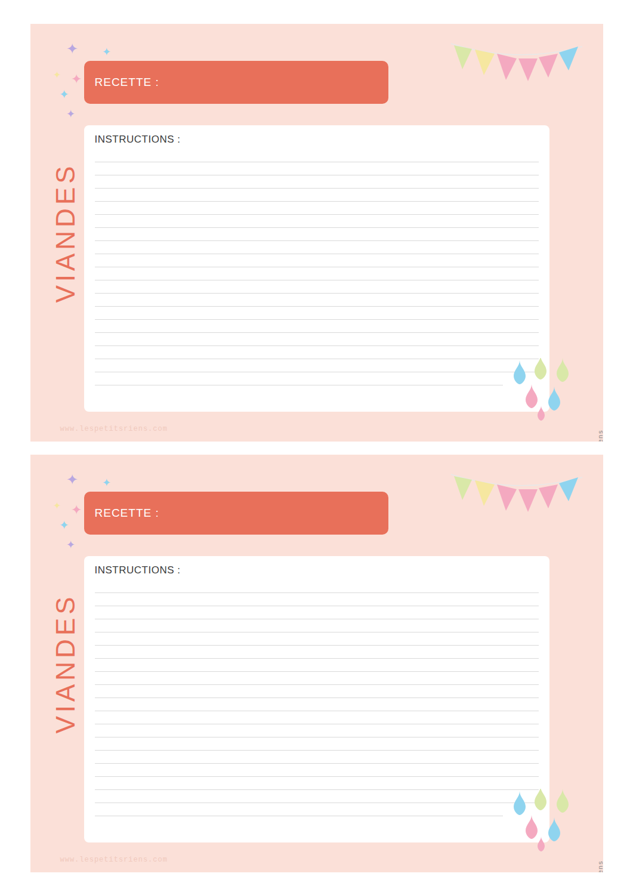✦ ✦ ✦ ✦ ✦ ✦
VIANDES
RECETTE :
INSTRUCTIONS :
www.lespetitsriens.com
Designed by Les Petits Riens
✦ ✦ ✦ ✦ ✦ ✦
VIANDES
RECETTE :
INSTRUCTIONS :
www.lespetitsriens.com
Designed by Les Petits Riens